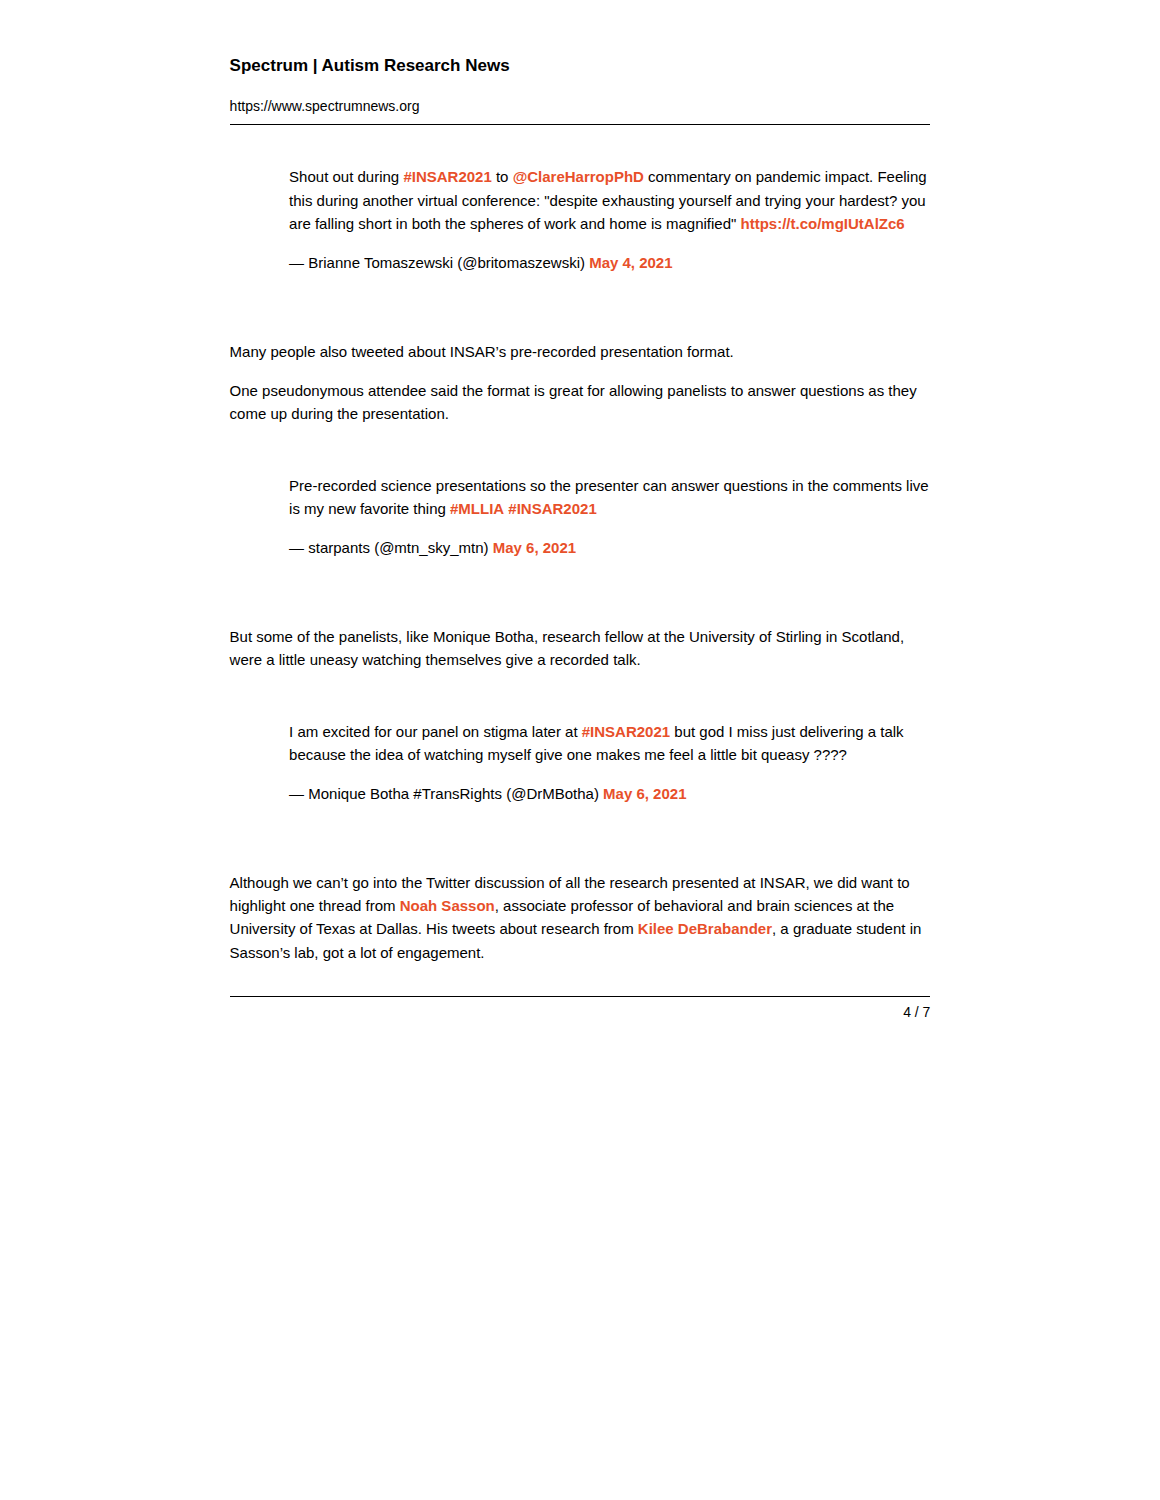Spectrum | Autism Research News
https://www.spectrumnews.org
Shout out during #INSAR2021 to @ClareHarropPhD commentary on pandemic impact. Feeling this during another virtual conference: "despite exhausting yourself and trying your hardest? you are falling short in both the spheres of work and home is magnified" https://t.co/mgIUtAlZc6
— Brianne Tomaszewski (@britomaszewski) May 4, 2021
Many people also tweeted about INSAR’s pre-recorded presentation format.
One pseudonymous attendee said the format is great for allowing panelists to answer questions as they come up during the presentation.
Pre-recorded science presentations so the presenter can answer questions in the comments live is my new favorite thing #MLLIA #INSAR2021
— starpants (@mtn_sky_mtn) May 6, 2021
But some of the panelists, like Monique Botha, research fellow at the University of Stirling in Scotland, were a little uneasy watching themselves give a recorded talk.
I am excited for our panel on stigma later at #INSAR2021 but god I miss just delivering a talk because the idea of watching myself give one makes me feel a little bit queasy ????
— Monique Botha #TransRights (@DrMBotha) May 6, 2021
Although we can’t go into the Twitter discussion of all the research presented at INSAR, we did want to highlight one thread from Noah Sasson, associate professor of behavioral and brain sciences at the University of Texas at Dallas. His tweets about research from Kilee DeBrabander, a graduate student in Sasson’s lab, got a lot of engagement.
4 / 7